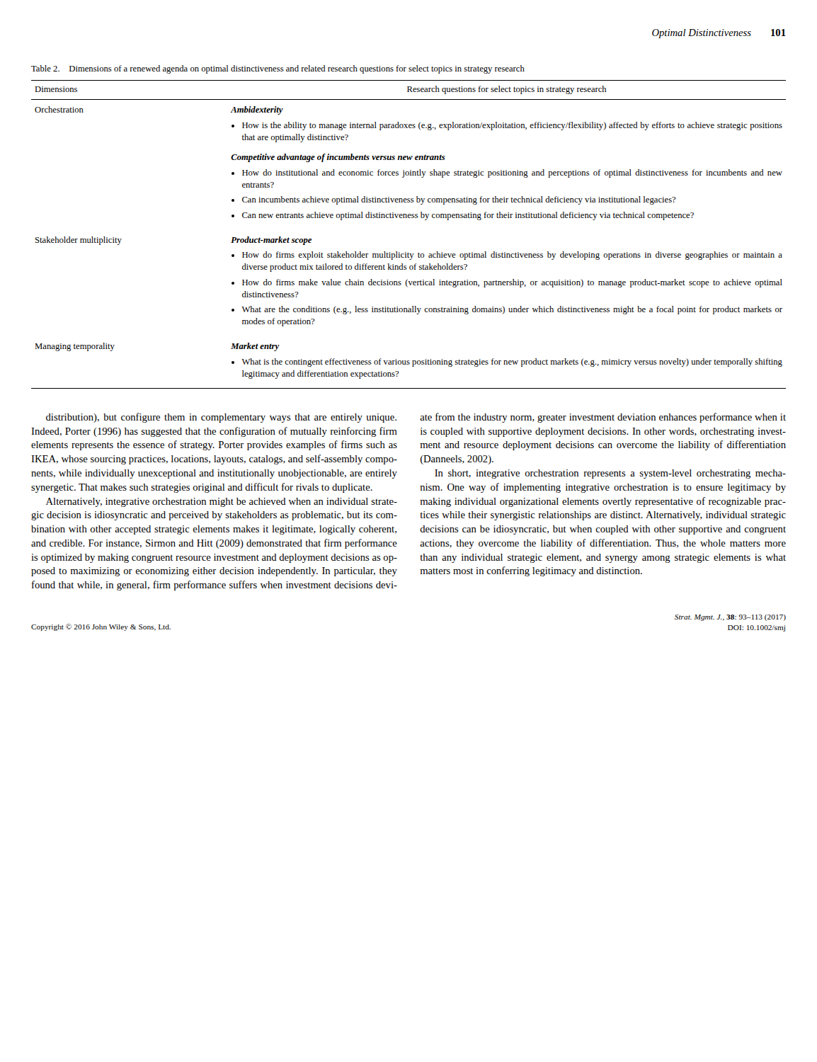Optimal Distinctiveness 101
Table 2. Dimensions of a renewed agenda on optimal distinctiveness and related research questions for select topics in strategy research
| Dimensions | Research questions for select topics in strategy research |
| --- | --- |
| Orchestration | Ambidexterity How is the ability to manage internal paradoxes (e.g., exploration/exploitation, efficiency/flexibility) affected by efforts to achieve strategic positions that are optimally distinctive? Competitive advantage of incumbents versus new entrants How do institutional and economic forces jointly shape strategic positioning and perceptions of optimal distinctiveness for incumbents and new entrants? Can incumbents achieve optimal distinctiveness by compensating for their technical deficiency via institutional legacies? Can new entrants achieve optimal distinctiveness by compensating for their institutional deficiency via technical competence? |
| Stakeholder multiplicity | Product-market scope How do firms exploit stakeholder multiplicity to achieve optimal distinctiveness by developing operations in diverse geographies or maintain a diverse product mix tailored to different kinds of stakeholders? How do firms make value chain decisions (vertical integration, partnership, or acquisition) to manage product-market scope to achieve optimal distinctiveness? What are the conditions (e.g., less institutionally constraining domains) under which distinctiveness might be a focal point for product markets or modes of operation? |
| Managing temporality | Market entry What is the contingent effectiveness of various positioning strategies for new product markets (e.g., mimicry versus novelty) under temporally shifting legitimacy and differentiation expectations? |
distribution), but configure them in complementary ways that are entirely unique. Indeed, Porter (1996) has suggested that the configuration of mutually reinforcing firm elements represents the essence of strategy. Porter provides examples of firms such as IKEA, whose sourcing practices, locations, layouts, catalogs, and self-assembly components, while individually unexceptional and institutionally unobjectionable, are entirely synergetic. That makes such strategies original and difficult for rivals to duplicate.
Alternatively, integrative orchestration might be achieved when an individual strategic decision is idiosyncratic and perceived by stakeholders as problematic, but its combination with other accepted strategic elements makes it legitimate, logically coherent, and credible. For instance, Sirmon and Hitt (2009) demonstrated that firm performance is optimized by making congruent resource investment and deployment decisions as opposed to maximizing or economizing either decision independently. In particular, they found that while, in general, firm performance suffers when investment decisions deviate from the industry norm, greater investment deviation enhances performance when it is coupled with supportive deployment decisions. In other words, orchestrating investment and resource deployment decisions can overcome the liability of differentiation (Danneels, 2002).
In short, integrative orchestration represents a system-level orchestrating mechanism. One way of implementing integrative orchestration is to ensure legitimacy by making individual organizational elements overtly representative of recognizable practices while their synergistic relationships are distinct. Alternatively, individual strategic decisions can be idiosyncratic, but when coupled with other supportive and congruent actions, they overcome the liability of differentiation. Thus, the whole matters more than any individual strategic element, and synergy among strategic elements is what matters most in conferring legitimacy and distinction.
Copyright © 2016 John Wiley & Sons, Ltd.
Strat. Mgmt. J., 38: 93–113 (2017)
DOI: 10.1002/smj